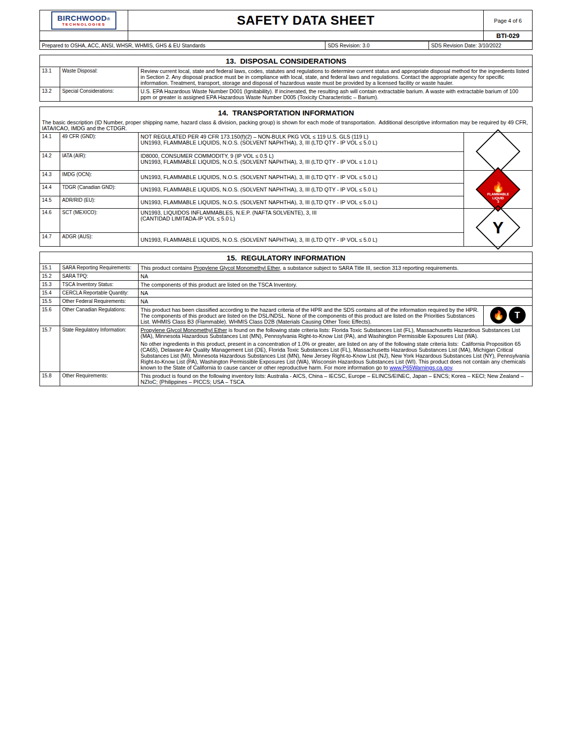| BIRCHWOOD ® TECHNOLOGIES | SAFETY DATA SHEET | Page 4 of 6 |
| | | BTI-029 |
| Prepared to OSHA, ACC, ANSI, WHSR, WHMIS, GHS & EU Standards | SDS Revision: 3.0 | SDS Revision Date: 3/10/2022 |
13. DISPOSAL CONSIDERATIONS
| 13.1 | Waste Disposal: | Review current local, state and federal laws, codes, statutes and regulations to determine current status and appropriate disposal method for the ingredients listed in Section 2. Any disposal practice must be in compliance with local, state, and federal laws and regulations. Contact the appropriate agency for specific information. Treatment, transport, storage and disposal of hazardous waste must be provided by a licensed facility or waste hauler. |
| 13.2 | Special Considerations: | U.S. EPA Hazardous Waste Number D001 (Ignitability). If incinerated, the resulting ash will contain extractable barium. A waste with extractable barium of 100 ppm or greater is assigned EPA Hazardous Waste Number D005 (Toxicity Characteristic – Barium). |
14. TRANSPORTATION INFORMATION
| The basic description (ID Number, proper shipping name, hazard class & division, packing group) is shown for each mode of transportation. Additional descriptive information may be required by 49 CFR, IATA/ICAO, IMDG and the CTDGR. |
| 14.1 | 49 CFR (GND): | NOT REGULATED PER 49 CFR 173.150(f)(2) – NON-BULK PKG VOL ≤ 119 U.S. GLS (119 L) UN1993, FLAMMABLE LIQUIDS, N.O.S. (SOLVENT NAPHTHA), 3, III (LTD QTY - IP VOL ≤ 5.0 L) | |
| 14.2 | IATA (AIR): | ID8000, CONSUMER COMMODITY, 9 (IP VOL ≤ 0.5 L) UN1993, FLAMMABLE LIQUIDS, N.O.S. (SOLVENT NAPHTHA), 3, III (LTD QTY - IP VOL ≤ 1.0 L) |
| 14.3 | IMDG (OCN): | UN1993, FLAMMABLE LIQUIDS, N.O.S. (SOLVENT NAPHTHA), 3, III (LTD QTY - IP VOL ≤ 5.0 L) | 🔥 FLAMMABLE LIQUID 3 |
| 14.4 | TDGR (Canadian GND): | UN1993, FLAMMABLE LIQUIDS, N.O.S. (SOLVENT NAPHTHA), 3, III (LTD QTY - IP VOL ≤ 5.0 L) |
| 14.5 | ADR/RID (EU): | UN1993, FLAMMABLE LIQUIDS, N.O.S. (SOLVENT NAPHTHA), 3, III (LTD QTY - IP VOL ≤ 5.0 L) |
| 14.6 | SCT (MEXICO): | UN1993, LIQUIDOS INFLAMMABLES, N.E.P. (NAFTA SOLVENTE), 3, III (CANTIDAD LIMITADA-IP VOL ≤ 5.0 L) | Y |
| 14.7 | ADGR (AUS): | UN1993, FLAMMABLE LIQUIDS, N.O.S. (SOLVENT NAPHTHA), 3, III (LTD QTY - IP VOL ≤ 5.0 L) |
15. REGULATORY INFORMATION
| 15.1 | SARA Reporting Requirements: | This product contains Propylene Glycol Monomethyl Ether , a substance subject to SARA Title III, section 313 reporting requirements. |
| 15.2 | SARA TPQ: | NA |
| 15.3 | TSCA Inventory Status: | The components of this product are listed on the TSCA Inventory. |
| 15.4 | CERCLA Reportable Quantity: | NA |
| 15.5 | Other Federal Requirements: | NA |
| 15.6 | Other Canadian Regulations: | This product has been classified according to the hazard criteria of the HPR and the SDS contains all of the information required by the HPR. The components of this product are listed on the DSL/NDSL. None of the components of this product are listed on the Priorities Substances List. WHMIS Class B3 (Flammable). WHMIS Class D2B (Materials Causing Other Toxic Effects). | 🔥 T |
| 15.7 | State Regulatory Information: | Propylene Glycol Monomethyl Ether is found on the following state criteria lists: Florida Toxic Substances List (FL), Massachusetts Hazardous Substances List (MA), Minnesota Hazardous Substances List (MN), Pennsylvania Right-to-Know List (PA), and Washington Permissible Exposures List (WA). No other ingredients in this product, present in a concentration of 1.0% or greater, are listed on any of the following state criteria lists: California Proposition 65 (CA65), Delaware Air Quality Management List (DE), Florida Toxic Substances List (FL), Massachusetts Hazardous Substances List (MA), Michigan Critical Substances List (MI), Minnesota Hazardous Substances List (MN), New Jersey Right-to-Know List (NJ), New York Hazardous Substances List (NY), Pennsylvania Right-to-Know List (PA), Washington Permissible Exposures List (WA), Wisconsin Hazardous Substances List (WI). This product does not contain any chemicals known to the State of California to cause cancer or other reproductive harm. For more information go to www.P65Warnings.ca.gov . |
| 15.8 | Other Requirements: | This product is found on the following inventory lists: Australia - AICS, China – IECSC, Europe – ELINCS/EINEC, Japan – ENCS; Korea – KECl; New Zealand – NZIoC; {Philippines – PICCS; USA – TSCA. |